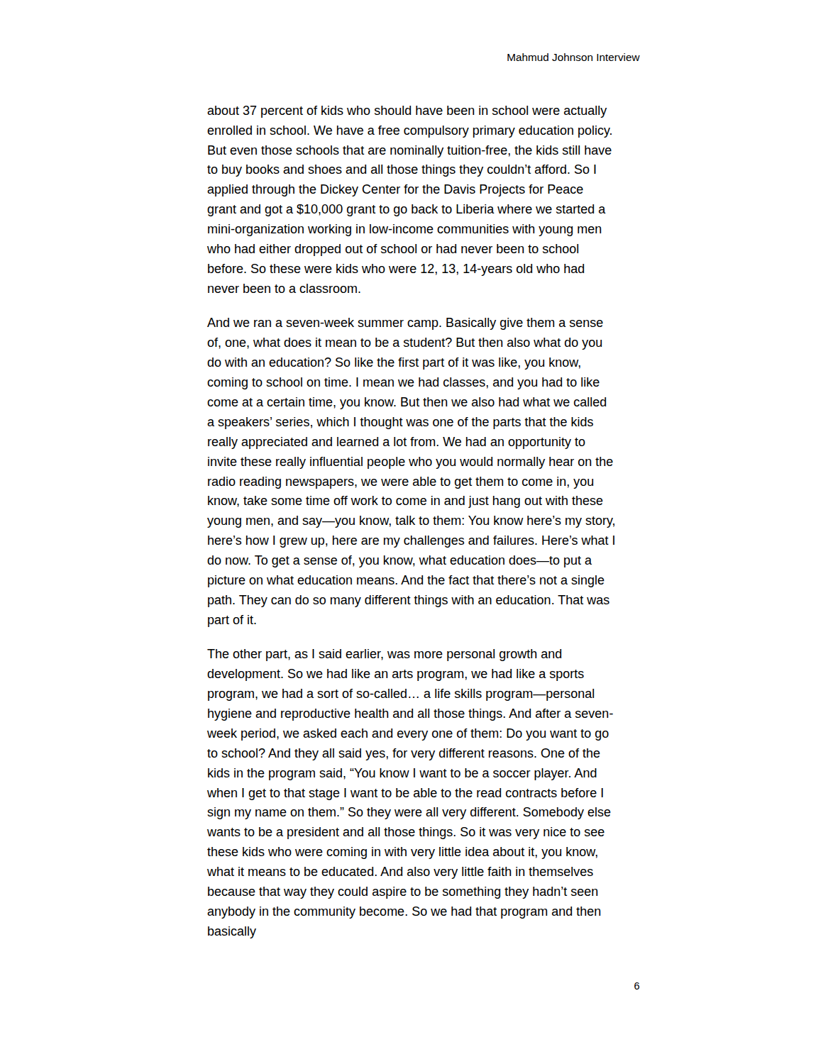Mahmud Johnson Interview
about 37 percent of kids who should have been in school were actually enrolled in school. We have a free compulsory primary education policy. But even those schools that are nominally tuition-free, the kids still have to buy books and shoes and all those things they couldn’t afford. So I applied through the Dickey Center for the Davis Projects for Peace grant and got a $10,000 grant to go back to Liberia where we started a mini-organization working in low-income communities with young men who had either dropped out of school or had never been to school before. So these were kids who were 12, 13, 14-years old who had never been to a classroom.
And we ran a seven-week summer camp. Basically give them a sense of, one, what does it mean to be a student? But then also what do you do with an education? So like the first part of it was like, you know, coming to school on time. I mean we had classes, and you had to like come at a certain time, you know. But then we also had what we called a speakers’ series, which I thought was one of the parts that the kids really appreciated and learned a lot from. We had an opportunity to invite these really influential people who you would normally hear on the radio reading newspapers, we were able to get them to come in, you know, take some time off work to come in and just hang out with these young men, and say—you know, talk to them: You know here’s my story, here’s how I grew up, here are my challenges and failures. Here’s what I do now. To get a sense of, you know, what education does—to put a picture on what education means. And the fact that there’s not a single path. They can do so many different things with an education. That was part of it.
The other part, as I said earlier, was more personal growth and development. So we had like an arts program, we had like a sports program, we had a sort of so-called… a life skills program—personal hygiene and reproductive health and all those things. And after a seven-week period, we asked each and every one of them: Do you want to go to school? And they all said yes, for very different reasons. One of the kids in the program said, “You know I want to be a soccer player. And when I get to that stage I want to be able to the read contracts before I sign my name on them.” So they were all very different. Somebody else wants to be a president and all those things. So it was very nice to see these kids who were coming in with very little idea about it, you know, what it means to be educated. And also very little faith in themselves because that way they could aspire to be something they hadn’t seen anybody in the community become. So we had that program and then basically
6